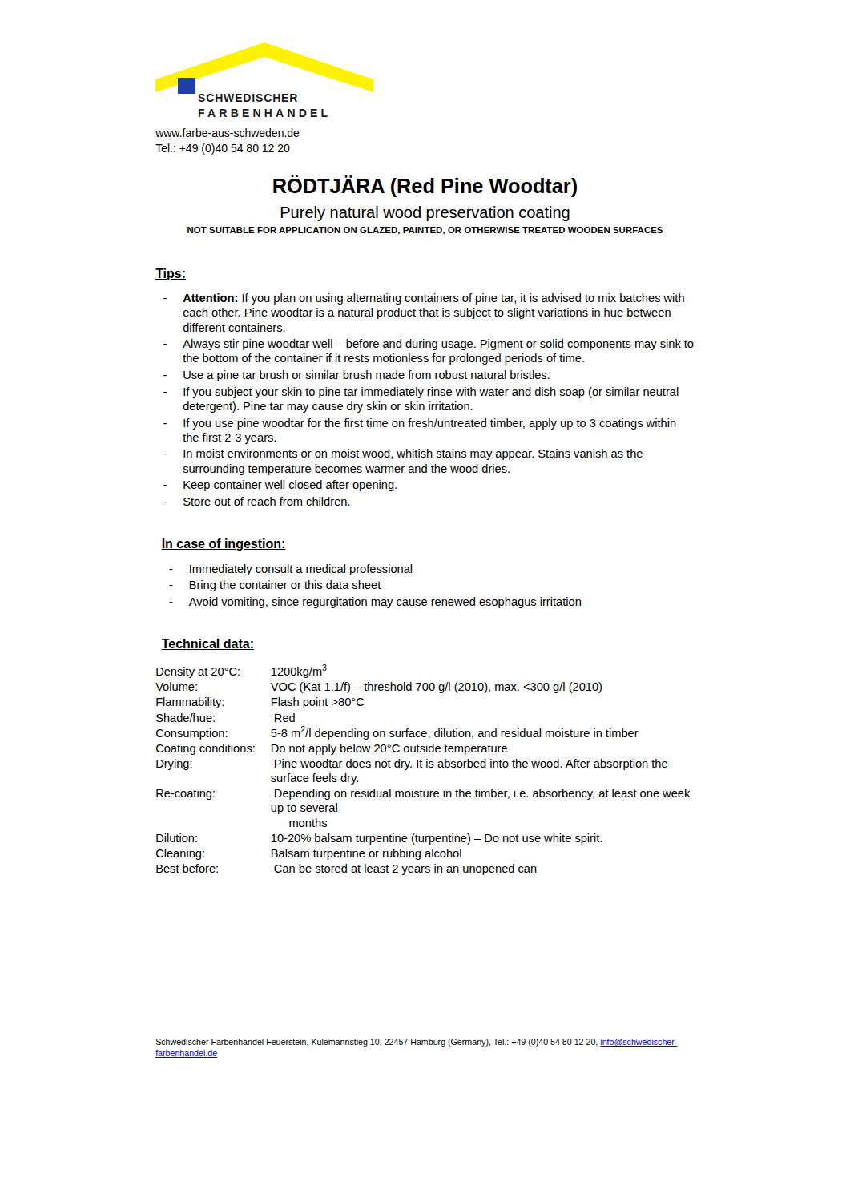SCHWEDISCHER
FARBENHANDEL
www.farbe-aus-schweden.de
Tel.: +49 (0)40 54 80 12 20
RÖDTJÄRA (Red Pine Woodtar)
Purely natural wood preservation coating
NOT SUITABLE FOR APPLICATION ON GLAZED, PAINTED, OR OTHERWISE TREATED WOODEN SURFACES
Tips:
Attention: If you plan on using alternating containers of pine tar, it is advised to mix batches with each other. Pine woodtar is a natural product that is subject to slight variations in hue between different containers.
Always stir pine woodtar well – before and during usage. Pigment or solid components may sink to the bottom of the container if it rests motionless for prolonged periods of time.
Use a pine tar brush or similar brush made from robust natural bristles.
If you subject your skin to pine tar immediately rinse with water and dish soap (or similar neutral detergent). Pine tar may cause dry skin or skin irritation.
If you use pine woodtar for the first time on fresh/untreated timber, apply up to 3 coatings within the first 2-3 years.
In moist environments or on moist wood, whitish stains may appear. Stains vanish as the surrounding temperature becomes warmer and the wood dries.
Keep container well closed after opening.
Store out of reach from children.
In case of ingestion:
Immediately consult a medical professional
Bring the container or this data sheet
Avoid vomiting, since regurgitation may cause renewed esophagus irritation
Technical data:
| Density at 20°C: | 1200kg/m 3 |
| Volume: | VOC (Kat 1.1/f) – threshold 700 g/l (2010), max. <300 g/l (2010) |
| Flammability: | Flash point >80°C |
| Shade/hue: | Red |
| Consumption: | 5-8 m 2 /l depending on surface, dilution, and residual moisture in timber |
| Coating conditions: | Do not apply below 20°C outside temperature |
| Drying: | Pine woodtar does not dry. It is absorbed into the wood. After absorption the surface feels dry. |
| Re-coating: | Depending on residual moisture in the timber, i.e. absorbency, at least one week up to several months |
| Dilution: | 10-20% balsam turpentine (turpentine) – Do not use white spirit. |
| Cleaning: | Balsam turpentine or rubbing alcohol |
| Best before: | Can be stored at least 2 years in an unopened can |
Schwedischer Farbenhandel Feuerstein, Kulemannstieg 10, 22457 Hamburg (Germany), Tel.: +49 (0)40 54 80 12 20, info@schwedischer-farbenhandel.de